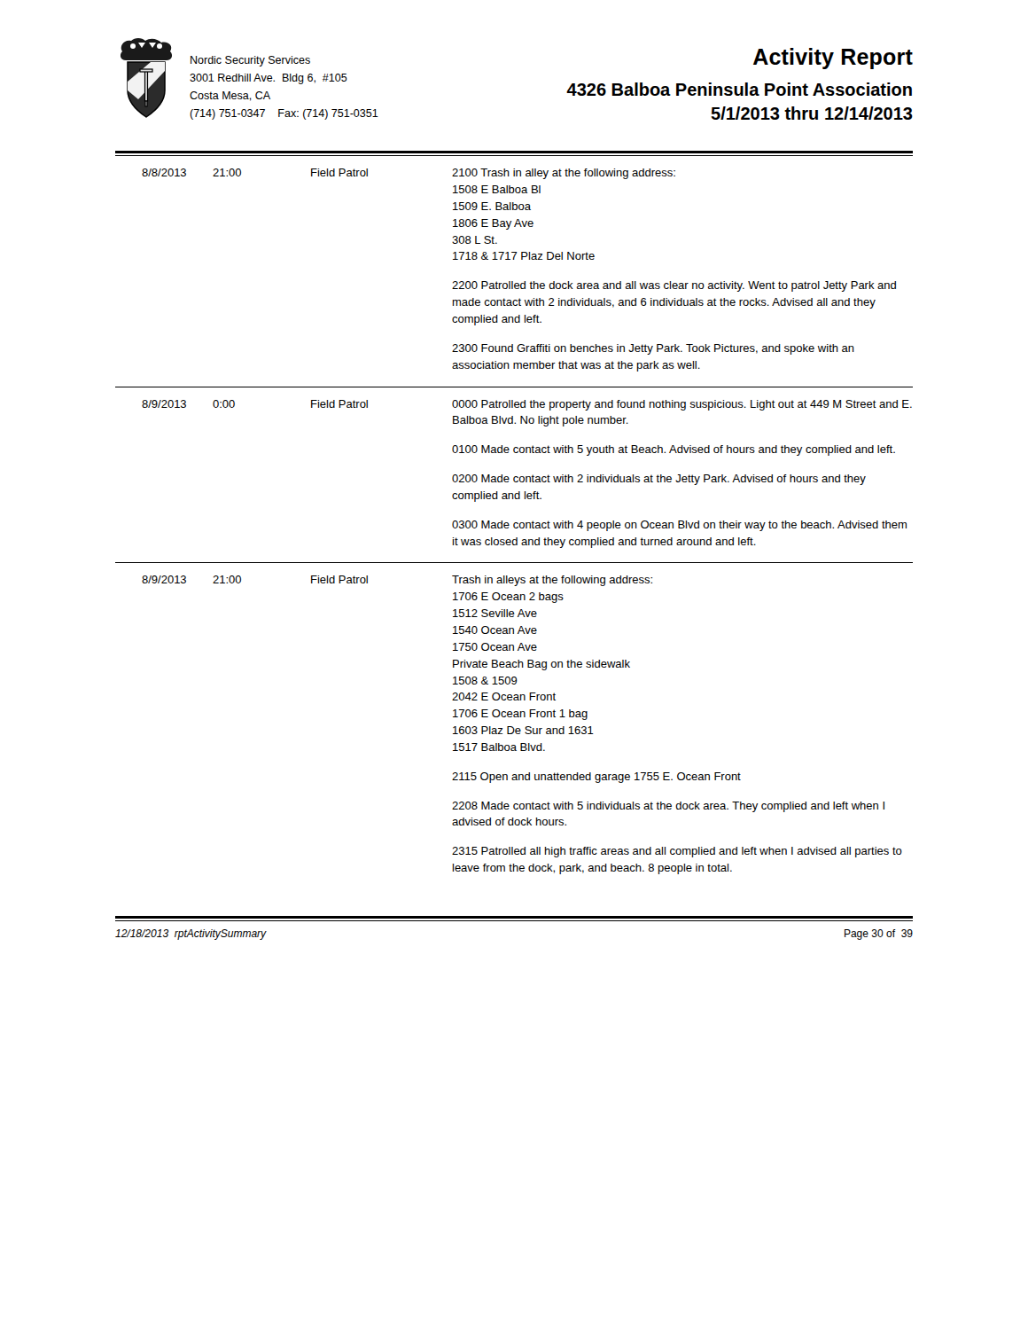Nordic Security Services
3001 Redhill Ave. Bldg 6, #105
Costa Mesa, CA
(714) 751-0347 Fax: (714) 751-0351
Activity Report
4326 Balboa Peninsula Point Association
5/1/2013 thru 12/14/2013
8/8/2013
21:00
Field Patrol
2100 Trash in alley at the following address:
1508 E Balboa Bl
1509 E. Balboa
1806 E Bay Ave
308 L St.
1718 & 1717 Plaz Del Norte
2200 Patrolled the dock area and all was clear no activity. Went to patrol Jetty Park and made contact with 2 individuals, and 6 individuals at the rocks. Advised all and they complied and left.
2300 Found Graffiti on benches in Jetty Park. Took Pictures, and spoke with an association member that was at the park as well.
8/9/2013
0:00
Field Patrol
0000 Patrolled the property and found nothing suspicious. Light out at 449 M Street and E. Balboa Blvd. No light pole number.
0100 Made contact with 5 youth at Beach. Advised of hours and they complied and left.
0200 Made contact with 2 individuals at the Jetty Park. Advised of hours and they complied and left.
0300 Made contact with 4 people on Ocean Blvd on their way to the beach. Advised them it was closed and they complied and turned around and left.
8/9/2013
21:00
Field Patrol
Trash in alleys at the following address:
1706 E Ocean 2 bags
1512 Seville Ave
1540 Ocean Ave
1750 Ocean Ave
Private Beach Bag on the sidewalk
1508 & 1509
2042 E Ocean Front
1706 E Ocean Front 1 bag
1603 Plaz De Sur and 1631
1517 Balboa Blvd.
2115 Open and unattended garage 1755 E. Ocean Front
2208 Made contact with 5 individuals at the dock area. They complied and left when I advised of dock hours.
2315 Patrolled all high traffic areas and all complied and left when I advised all parties to leave from the dock, park, and beach. 8 people in total.
12/18/2013 rptActivitySummary Page 30 of 39